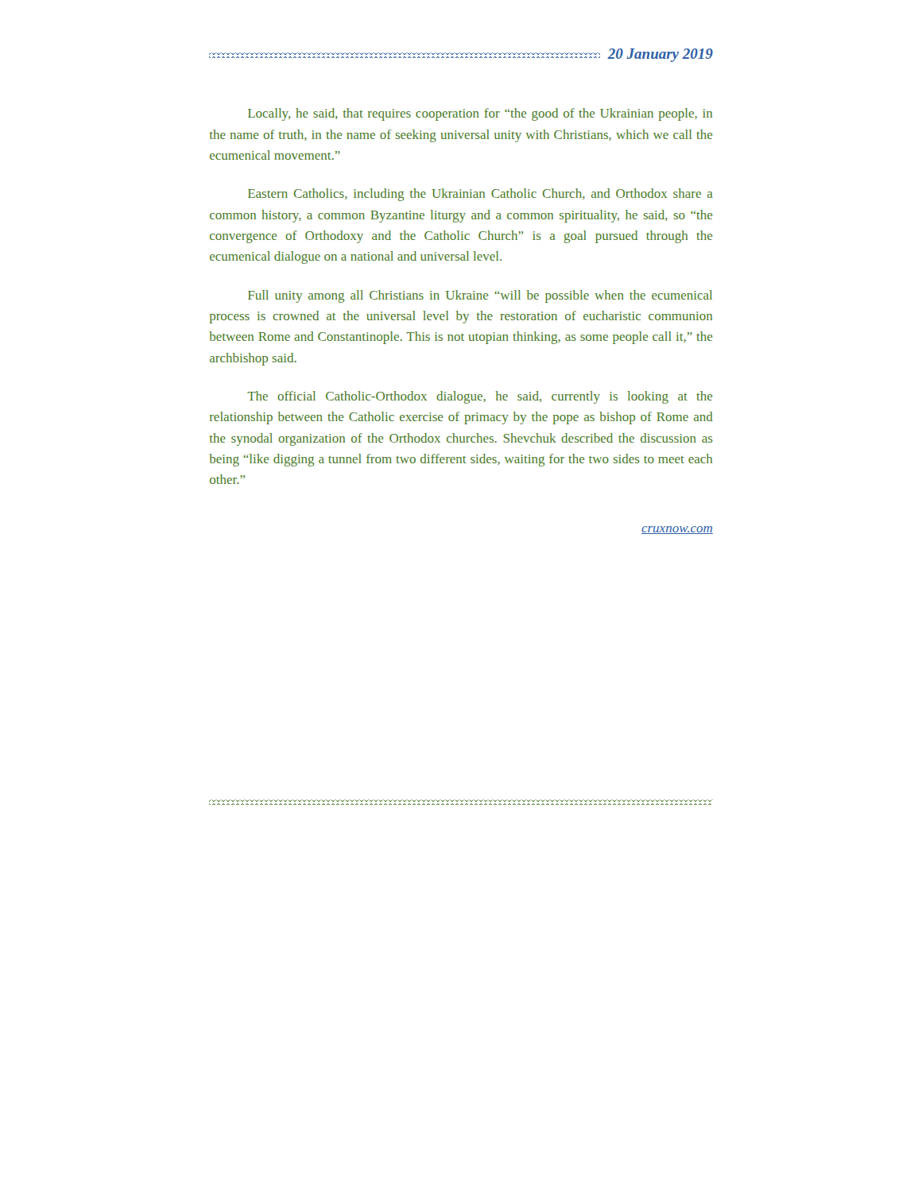20 January 2019
Locally, he said, that requires cooperation for “the good of the Ukrainian people, in the name of truth, in the name of seeking universal unity with Christians, which we call the ecumenical movement.”
Eastern Catholics, including the Ukrainian Catholic Church, and Orthodox share a common history, a common Byzantine liturgy and a common spirituality, he said, so “the convergence of Orthodoxy and the Catholic Church” is a goal pursued through the ecumenical dialogue on a national and universal level.
Full unity among all Christians in Ukraine “will be possible when the ecumenical process is crowned at the universal level by the restoration of eucharistic communion between Rome and Constantinople. This is not utopian thinking, as some people call it,” the archbishop said.
The official Catholic-Orthodox dialogue, he said, currently is looking at the relationship between the Catholic exercise of primacy by the pope as bishop of Rome and the synodal organization of the Orthodox churches. Shevchuk described the discussion as being “like digging a tunnel from two different sides, waiting for the two sides to meet each other.”
cruxnow.com